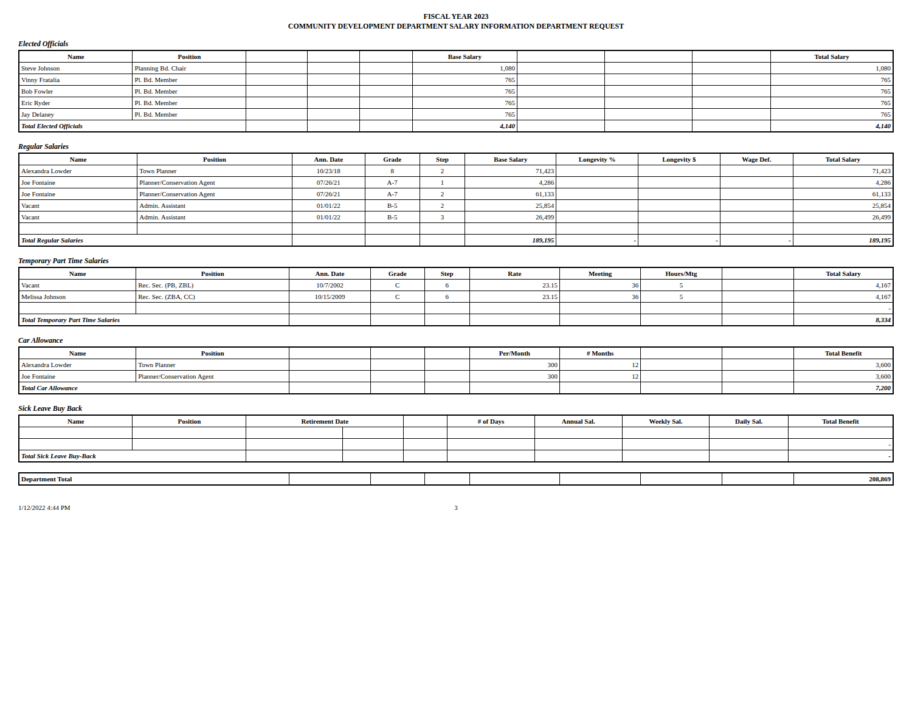FISCAL YEAR 2023
COMMUNITY DEVELOPMENT DEPARTMENT SALARY INFORMATION DEPARTMENT REQUEST
Elected Officials
| Name | Position | | | | Base Salary | | | | Total Salary |
| --- | --- | --- | --- | --- | --- | --- | --- | --- | --- |
| Steve Johnson | Planning Bd. Chair | | | | 1,080 | | | | 1,080 |
| Vinny Fratalia | Pl. Bd. Member | | | | 765 | | | | 765 |
| Bob Fowler | Pl. Bd. Member | | | | 765 | | | | 765 |
| Eric Ryder | Pl. Bd. Member | | | | 765 | | | | 765 |
| Jay Delaney | Pl. Bd. Member | | | | 765 | | | | 765 |
| Total Elected Officials | | | | 4,140 | | | | 4,140 |
Regular Salaries
| Name | Position | Ann. Date | Grade | Step | Base Salary | Longevity % | Longevity $ | Wage Def. | Total Salary |
| --- | --- | --- | --- | --- | --- | --- | --- | --- | --- |
| Alexandra Lowder | Town Planner | 10/23/18 | 8 | 2 | 71,423 | | | | 71,423 |
| Joe Fontaine | Planner/Conservation Agent | 07/26/21 | A-7 | 1 | 4,286 | | | | 4,286 |
| Joe Fontaine | Planner/Conservation Agent | 07/26/21 | A-7 | 2 | 61,133 | | | | 61,133 |
| Vacant | Admin. Assistant | 01/01/22 | B-5 | 2 | 25,854 | | | | 25,854 |
| Vacant | Admin. Assistant | 01/01/22 | B-5 | 3 | 26,499 | | | | 26,499 |
| Total Regular Salaries | | | | 189,195 | - | - | - | 189,195 |
Temporary Part Time Salaries
| Name | Position | Ann. Date | Grade | Step | Rate | Meeting | Hours/Mtg | | Total Salary |
| --- | --- | --- | --- | --- | --- | --- | --- | --- | --- |
| Vacant | Rec. Sec. (PB, ZBL) | 10/7/2002 | C | 6 | 23.15 | 36 | 5 | | 4,167 |
| Melissa Johnson | Rec. Sec. (ZBA, CC) | 10/15/2009 | C | 6 | 23.15 | 36 | 5 | | 4,167 |
| | | | | | | | | | - |
| Total Temporary Part Time Salaries | | | | | | | | 8,334 |
Car Allowance
| Name | Position | | | | Per/Month | # Months | | | Total Benefit |
| --- | --- | --- | --- | --- | --- | --- | --- | --- | --- |
| Alexandra Lowder | Town Planner | | | | 300 | 12 | | | 3,600 |
| Joe Fontaine | Planner/Conservation Agent | | | | 300 | 12 | | | 3,600 |
| Total Car Allowance | | | | | | | | 7,200 |
Sick Leave Buy Back
| Name | Position | Retirement Date | | # of Days | Annual Sal. | Weekly Sal. | Daily Sal. | Total Benefit |
| --- | --- | --- | --- | --- | --- | --- | --- | --- |
| | | | | | | | | | - |
| Total Sick Leave Buy-Back | | | | | | | | - |
| Department Total | | | | | | | | 208,869 |
1/12/2022 4:44 PM
3